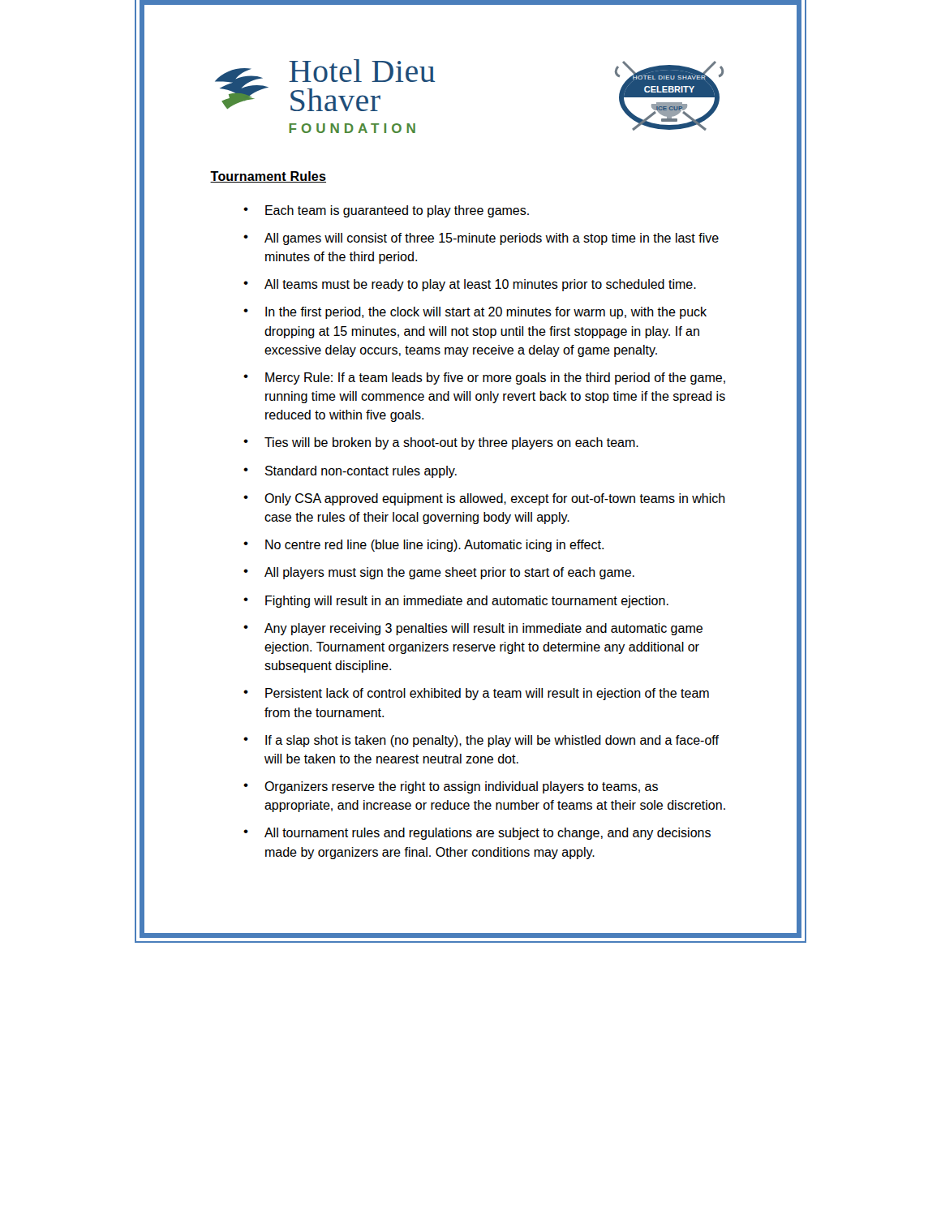Hotel Dieu Shaver FOUNDATION
HOTEL DIEU SHAVER CELEBRITY ICE CUP
Tournament Rules
Each team is guaranteed to play three games.
All games will consist of three 15-minute periods with a stop time in the last five minutes of the third period.
All teams must be ready to play at least 10 minutes prior to scheduled time.
In the first period, the clock will start at 20 minutes for warm up, with the puck dropping at 15 minutes, and will not stop until the first stoppage in play. If an excessive delay occurs, teams may receive a delay of game penalty.
Mercy Rule: If a team leads by five or more goals in the third period of the game, running time will commence and will only revert back to stop time if the spread is reduced to within five goals.
Ties will be broken by a shoot-out by three players on each team.
Standard non-contact rules apply.
Only CSA approved equipment is allowed, except for out-of-town teams in which case the rules of their local governing body will apply.
No centre red line (blue line icing). Automatic icing in effect.
All players must sign the game sheet prior to start of each game.
Fighting will result in an immediate and automatic tournament ejection.
Any player receiving 3 penalties will result in immediate and automatic game ejection. Tournament organizers reserve right to determine any additional or subsequent discipline.
Persistent lack of control exhibited by a team will result in ejection of the team from the tournament.
If a slap shot is taken (no penalty), the play will be whistled down and a face-off will be taken to the nearest neutral zone dot.
Organizers reserve the right to assign individual players to teams, as appropriate, and increase or reduce the number of teams at their sole discretion.
All tournament rules and regulations are subject to change, and any decisions made by organizers are final. Other conditions may apply.